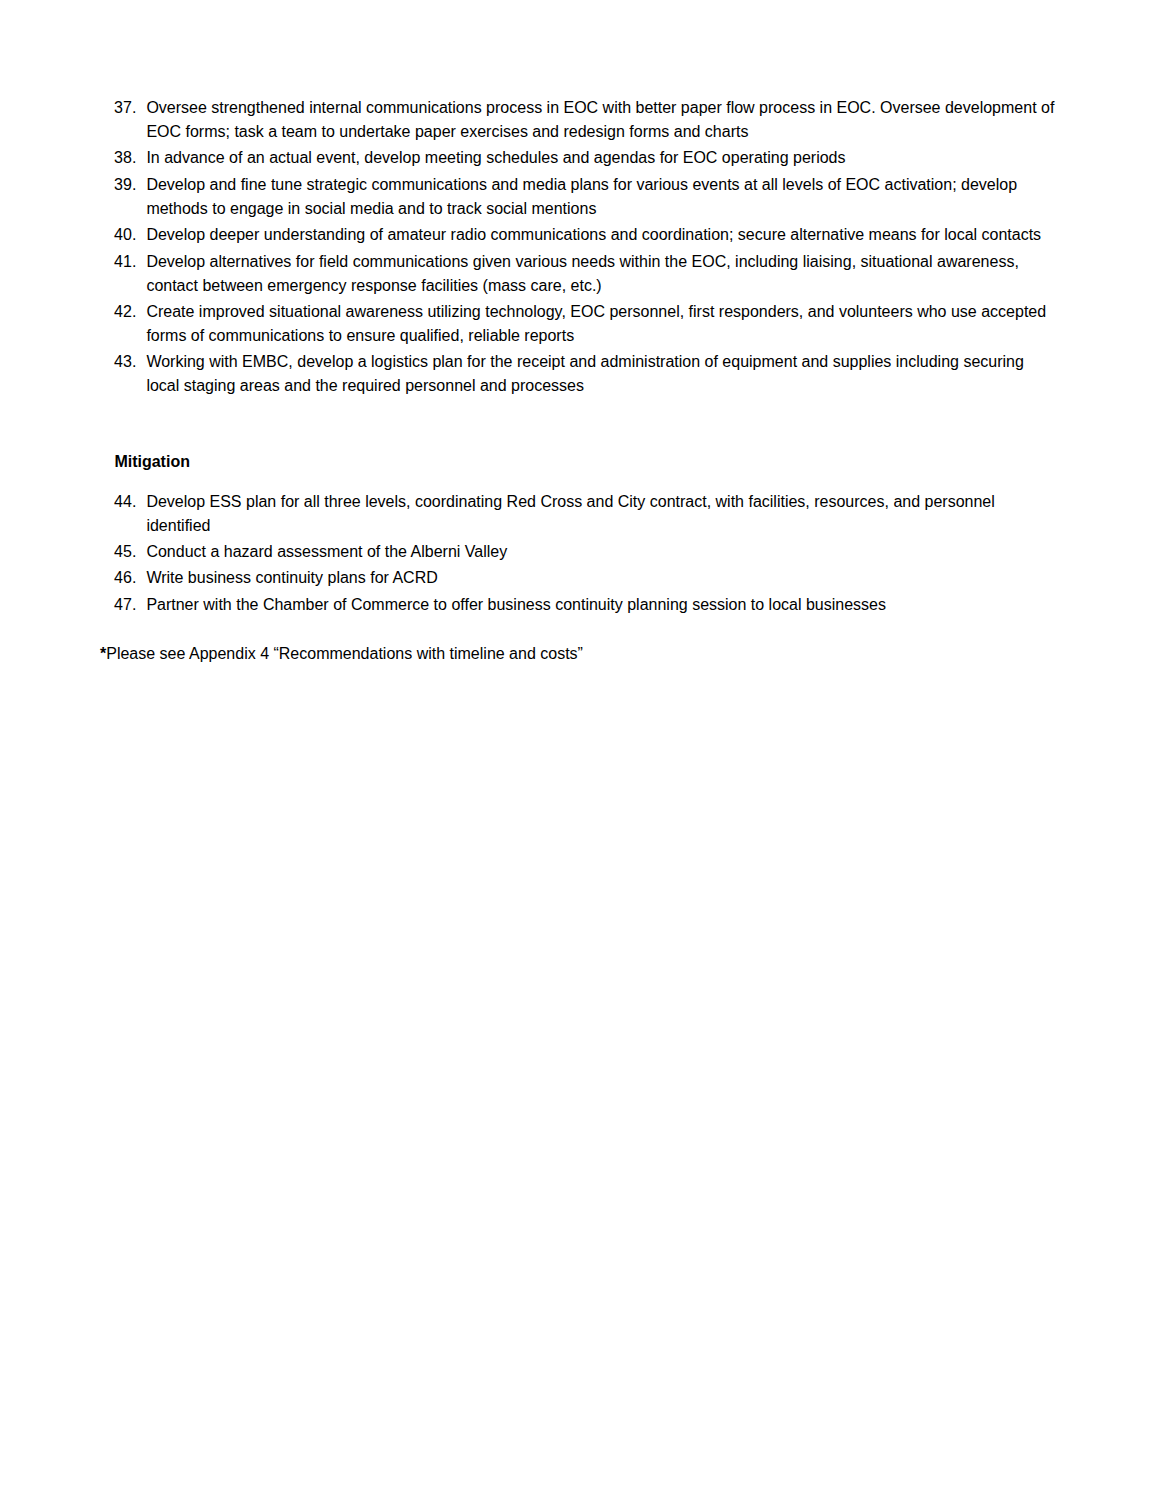Oversee strengthened internal communications process in EOC with better paper flow process in EOC. Oversee development of EOC forms; task a team to undertake paper exercises and redesign forms and charts
In advance of an actual event, develop meeting schedules and agendas for EOC operating periods
Develop and fine tune strategic communications and media plans for various events at all levels of EOC activation; develop methods to engage in social media and to track social mentions
Develop deeper understanding of amateur radio communications and coordination; secure alternative means for local contacts
Develop alternatives for field communications given various needs within the EOC, including liaising, situational awareness, contact between emergency response facilities (mass care, etc.)
Create improved situational awareness utilizing technology, EOC personnel, first responders, and volunteers who use accepted forms of communications to ensure qualified, reliable reports
Working with EMBC, develop a logistics plan for the receipt and administration of equipment and supplies including securing local staging areas and the required personnel and processes
Mitigation
Develop ESS plan for all three levels, coordinating Red Cross and City contract, with facilities, resources, and personnel identified
Conduct a hazard assessment of the Alberni Valley
Write business continuity plans for ACRD
Partner with the Chamber of Commerce to offer business continuity planning session to local businesses
*Please see Appendix 4 “Recommendations with timeline and costs”